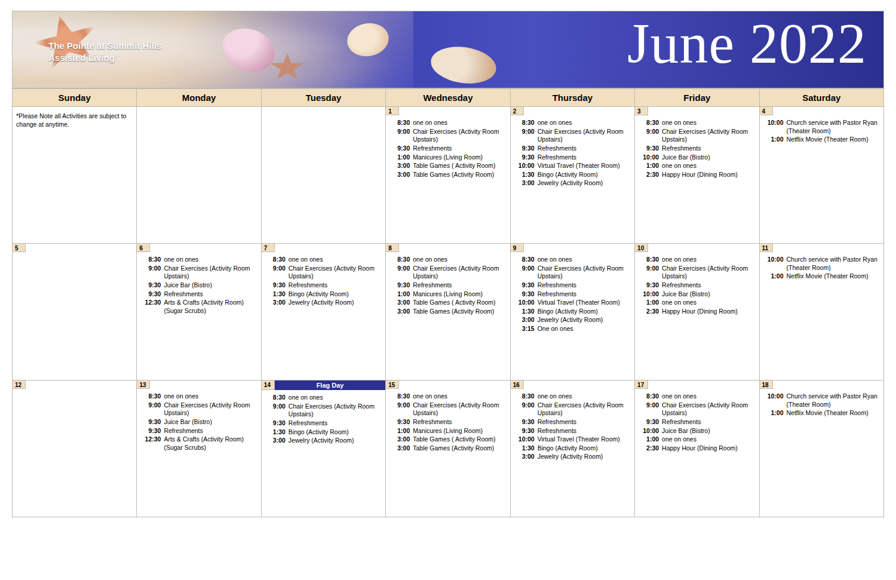The Pointe at Summit Hills
Assisted Living
June 2022
| Sunday | Monday | Tuesday | Wednesday | Thursday | Friday | Saturday |
| --- | --- | --- | --- | --- | --- | --- |
| *Please Note all Activities are subject to change at anytime. | | | 1 8:30 one on ones 9:00 Chair Exercises (Activity Room Upstairs) 9:30 Refreshments 1:00 Manicures (Living Room) 3:00 Table Games ( Activity Room) 3:00 Table Games (Activity Room) | 2 8:30 one on ones 9:00 Chair Exercises (Activity Room Upstairs) 9:30 Refreshments 9:30 Refreshments 10:00 Virtual Travel (Theater Room) 1:30 Bingo (Activity Room) 3:00 Jewelry (Activity Room) | 3 8:30 one on ones 9:00 Chair Exercises (Activity Room Upstairs) 9:30 Refreshments 10:00 Juice Bar (Bistro) 1:00 one on ones 2:30 Happy Hour (Dining Room) | 4 10:00 Church service with Pastor Ryan (Theater Room) 1:00 Netflix Movie (Theater Room) |
| 5 | 6 8:30 one on ones 9:00 Chair Exercises (Activity Room Upstairs) 9:30 Juice Bar (Bistro) 9:30 Refreshments 12:30 Arts & Crafts (Activity Room) (Sugar Scrubs) | 7 8:30 one on ones 9:00 Chair Exercises (Activity Room Upstairs) 9:30 Refreshments 1:30 Bingo (Activity Room) 3:00 Jewelry (Activity Room) | 8 8:30 one on ones 9:00 Chair Exercises (Activity Room Upstairs) 9:30 Refreshments 1:00 Manicures (Living Room) 3:00 Table Games ( Activity Room) 3:00 Table Games (Activity Room) | 9 8:30 one on ones 9:00 Chair Exercises (Activity Room Upstairs) 9:30 Refreshments 9:30 Refreshments 10:00 Virtual Travel (Theater Room) 1:30 Bingo (Activity Room) 3:00 Jewelry (Activity Room) 3:15 One on ones | 10 8:30 one on ones 9:00 Chair Exercises (Activity Room Upstairs) 9:30 Refreshments 10:00 Juice Bar (Bistro) 1:00 one on ones 2:30 Happy Hour (Dining Room) | 11 10:00 Church service with Pastor Ryan (Theater Room) 1:00 Netflix Movie (Theater Room) |
| 12 | 13 8:30 one on ones 9:00 Chair Exercises (Activity Room Upstairs) 9:30 Juice Bar (Bistro) 9:30 Refreshments 12:30 Arts & Crafts (Activity Room) (Sugar Scrubs) | 14 Flag Day 8:30 one on ones 9:00 Chair Exercises (Activity Room Upstairs) 9:30 Refreshments 1:30 Bingo (Activity Room) 3:00 Jewelry (Activity Room) | 15 8:30 one on ones 9:00 Chair Exercises (Activity Room Upstairs) 9:30 Refreshments 1:00 Manicures (Living Room) 3:00 Table Games ( Activity Room) 3:00 Table Games (Activity Room) | 16 8:30 one on ones 9:00 Chair Exercises (Activity Room Upstairs) 9:30 Refreshments 9:30 Refreshments 10:00 Virtual Travel (Theater Room) 1:30 Bingo (Activity Room) 3:00 Jewelry (Activity Room) | 17 8:30 one on ones 9:00 Chair Exercises (Activity Room Upstairs) 9:30 Refreshments 10:00 Juice Bar (Bistro) 1:00 one on ones 2:30 Happy Hour (Dining Room) | 18 10:00 Church service with Pastor Ryan (Theater Room) 1:00 Netflix Movie (Theater Room) |